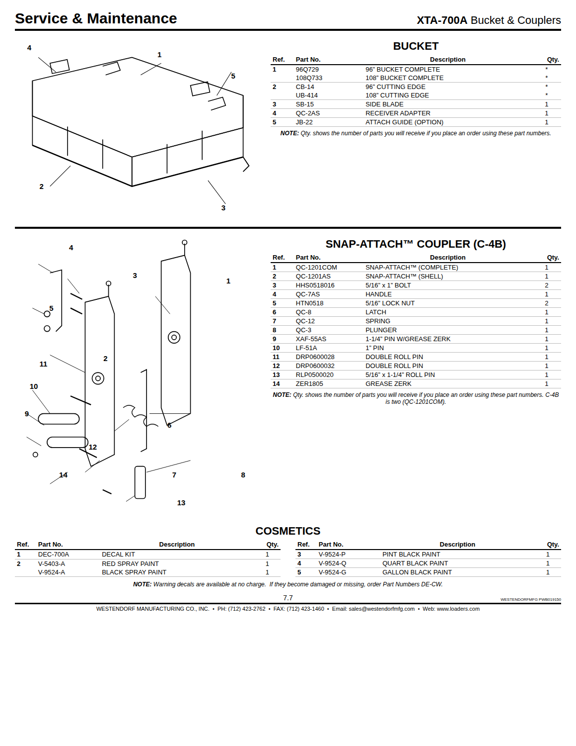Service & Maintenance
XTA-700A Bucket & Couplers
4 1 5 2 3
BUCKET
| Ref. | Part No. | Description | Qty. |
| --- | --- | --- | --- |
| 1 | 96Q729 | 96” BUCKET COMPLETE | * |
| | 108Q733 | 108” BUCKET COMPLETE | * |
| 2 | CB-14 | 96” CUTTING EDGE | * |
| | UB-414 | 108” CUTTING EDGE | * |
| 3 | SB-15 | SIDE BLADE | 1 |
| 4 | QC-2AS | RECEIVER ADAPTER | 1 |
| 5 | JB-22 | ATTACH GUIDE (OPTION) | 1 |
NOTE: Qty. shows the number of parts you will receive if you place an order using these part numbers.
4 3 1 5 2 11 10 9 12 14 6 7 8 13
SNAP-ATTACH™ COUPLER (C-4B)
| Ref. | Part No. | Description | Qty. |
| --- | --- | --- | --- |
| 1 | QC-1201COM | SNAP-ATTACH™ (COMPLETE) | 1 |
| 2 | QC-1201AS | SNAP-ATTACH™ (SHELL) | 1 |
| 3 | HHS0518016 | 5/16” x 1” BOLT | 2 |
| 4 | QC-7AS | HANDLE | 1 |
| 5 | HTN0518 | 5/16” LOCK NUT | 2 |
| 6 | QC-8 | LATCH | 1 |
| 7 | QC-12 | SPRING | 1 |
| 8 | QC-3 | PLUNGER | 1 |
| 9 | XAF-55AS | 1-1/4” PIN W/GREASE ZERK | 1 |
| 10 | LF-51A | 1” PIN | 1 |
| 11 | DRP0600028 | DOUBLE ROLL PIN | 1 |
| 12 | DRP0600032 | DOUBLE ROLL PIN | 1 |
| 13 | RLP0500020 | 5/16” x 1-1/4” ROLL PIN | 1 |
| 14 | ZER1805 | GREASE ZERK | 1 |
NOTE: Qty. shows the number of parts you will receive if you place an order using these part numbers. C-4B is two (QC-1201COM).
COSMETICS
| Ref. | Part No. | Description | Qty. |
| --- | --- | --- | --- |
| 1 | DEC-700A | DECAL KIT | 1 |
| 2 | V-5403-A | RED SPRAY PAINT | 1 |
| | V-9524-A | BLACK SPRAY PAINT | 1 |
| Ref. | Part No. | Description | Qty. |
| --- | --- | --- | --- |
| 3 | V-9524-P | PINT BLACK PAINT | 1 |
| 4 | V-9524-Q | QUART BLACK PAINT | 1 |
| 5 | V-9524-G | GALLON BLACK PAINT | 1 |
NOTE: Warning decals are available at no charge. If they become damaged or missing, order Part Numbers DE-CW.
7.7 WESTENDORFMFG PWB019150
WESTENDORF MANUFACTURING CO., INC. • PH: (712) 423-2762 • FAX: (712) 423-1460 • Email: sales@westendorfmfg.com • Web: www.loaders.com